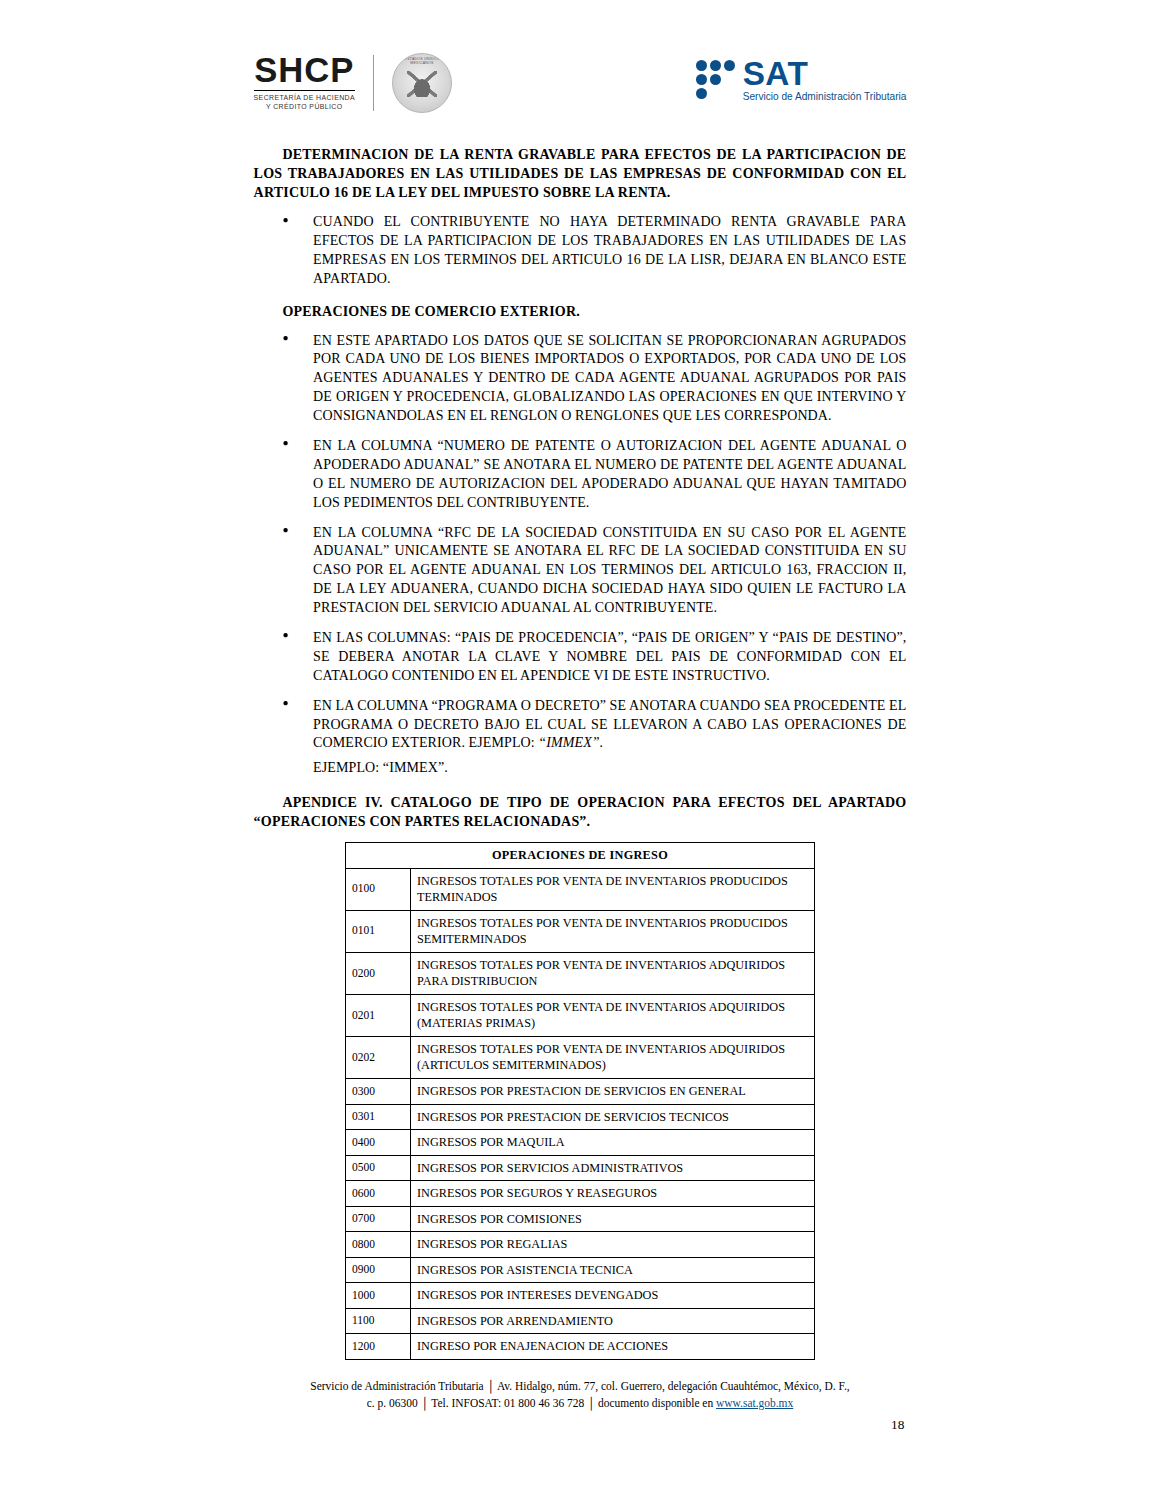SHCP
SECRETARÍA DE HACIENDA
Y CRÉDITO PÚBLICO
SAT
Servicio de Administración Tributaria
Determinacion de la renta gravable para efectos de la participacion de los trabajadores en las utilidades de las empresas de conformidad con el articulo 16 de la Ley del Impuesto sobre la Renta.
Cuando el contribuyente no haya determinado renta gravable para efectos de la participacion de los trabajadores en las utilidades de las empresas en los terminos del articulo 16 de la LISR, dejara en blanco este apartado.
Operaciones de comercio exterior.
En este apartado los datos que se solicitan se proporcionaran agrupados por cada uno de los bienes importados o exportados, por cada uno de los agentes aduanales y dentro de cada agente aduanal agrupados por pais de origen y procedencia, globalizando las operaciones en que intervino y consignandolas en el renglon o renglones que les corresponda.
En la columna “Numero de patente o autorizacion del agente aduanal o apoderado aduanal” se anotara el numero de patente del agente aduanal o el numero de autorizacion del apoderado aduanal que hayan tamitado los pedimentos del contribuyente.
En la columna “RFC de la sociedad constituida en su caso por el agente aduanal” unicamente se anotara el RFC de la sociedad constituida en su caso por el agente aduanal en los terminos del articulo 163, fraccion II, de la Ley Aduanera, cuando dicha sociedad haya sido quien le facturo la prestacion del servicio aduanal al contribuyente.
En las columnas: “Pais de procedencia”, “Pais de origen” y “Pais de destino”, se debera anotar la clave y nombre del pais de conformidad con el catalogo contenido en el Apendice VI de este instructivo.
En la columna “Programa o decreto” se anotara cuando sea procedente el programa o decreto bajo el cual se llevaron a cabo las operaciones de comercio exterior. Ejemplo: “IMMEX”.
Ejemplo: “IMMEX”.
Apendice IV. Catalogo de tipo de operacion para efectos del apartado “Operaciones con partes relacionadas”.
| Operaciones de ingreso |
| --- |
| 0100 | Ingresos totales por venta de inventarios producidos terminados |
| 0101 | Ingresos totales por venta de inventarios producidos semiterminados |
| 0200 | Ingresos totales por venta de inventarios adquiridos para distribucion |
| 0201 | Ingresos totales por venta de inventarios adquiridos (materias primas) |
| 0202 | Ingresos totales por venta de inventarios adquiridos (articulos semiterminados) |
| 0300 | Ingresos por prestacion de servicios en general |
| 0301 | Ingresos por prestacion de servicios tecnicos |
| 0400 | Ingresos por maquila |
| 0500 | Ingresos por servicios administrativos |
| 0600 | Ingresos por seguros y reaseguros |
| 0700 | Ingresos por comisiones |
| 0800 | Ingresos por regalias |
| 0900 | Ingresos por asistencia tecnica |
| 1000 | Ingresos por intereses devengados |
| 1100 | Ingresos por arrendamiento |
| 1200 | Ingreso por enajenacion de acciones |
Servicio de Administración Tributaria │ Av. Hidalgo, núm. 77, col. Guerrero, delegación Cuauhtémoc, México, D. F.,
c. p. 06300 │ Tel. INFOSAT: 01 800 46 36 728 │ documento disponible en www.sat.gob.mx
18